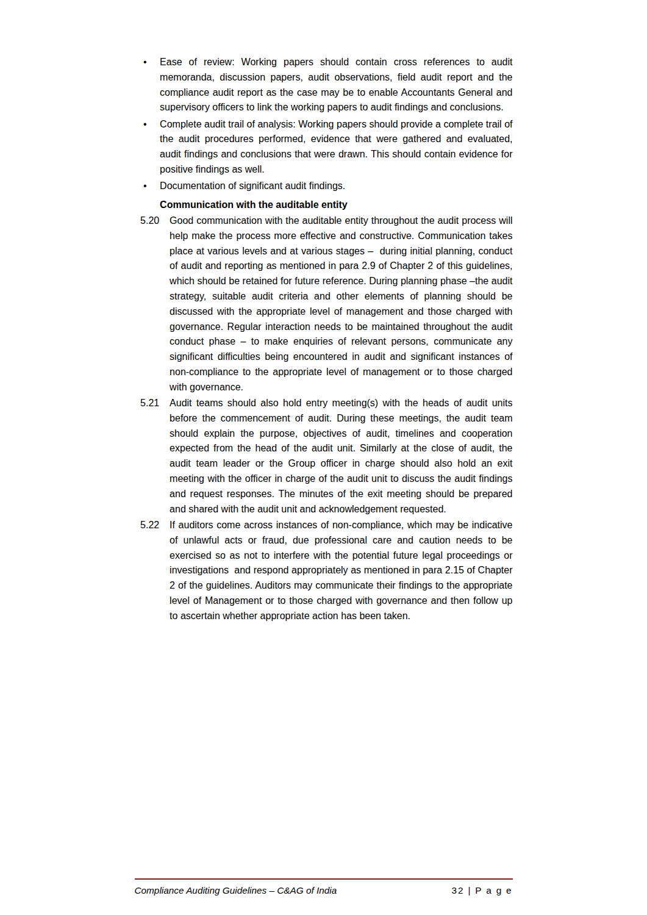Ease of review: Working papers should contain cross references to audit memoranda, discussion papers, audit observations, field audit report and the compliance audit report as the case may be to enable Accountants General and supervisory officers to link the working papers to audit findings and conclusions.
Complete audit trail of analysis: Working papers should provide a complete trail of the audit procedures performed, evidence that were gathered and evaluated, audit findings and conclusions that were drawn. This should contain evidence for positive findings as well.
Documentation of significant audit findings.
Communication with the auditable entity
5.20
Good communication with the auditable entity throughout the audit process will help make the process more effective and constructive. Communication takes place at various levels and at various stages – during initial planning, conduct of audit and reporting as mentioned in para 2.9 of Chapter 2 of this guidelines, which should be retained for future reference. During planning phase –the audit strategy, suitable audit criteria and other elements of planning should be discussed with the appropriate level of management and those charged with governance. Regular interaction needs to be maintained throughout the audit conduct phase – to make enquiries of relevant persons, communicate any significant difficulties being encountered in audit and significant instances of non-compliance to the appropriate level of management or to those charged with governance.
5.21
Audit teams should also hold entry meeting(s) with the heads of audit units before the commencement of audit. During these meetings, the audit team should explain the purpose, objectives of audit, timelines and cooperation expected from the head of the audit unit. Similarly at the close of audit, the audit team leader or the Group officer in charge should also hold an exit meeting with the officer in charge of the audit unit to discuss the audit findings and request responses. The minutes of the exit meeting should be prepared and shared with the audit unit and acknowledgement requested.
5.22
If auditors come across instances of non-compliance, which may be indicative of unlawful acts or fraud, due professional care and caution needs to be exercised so as not to interfere with the potential future legal proceedings or investigations and respond appropriately as mentioned in para 2.15 of Chapter 2 of the guidelines. Auditors may communicate their findings to the appropriate level of Management or to those charged with governance and then follow up to ascertain whether appropriate action has been taken.
Compliance Auditing Guidelines – C&AG of India 32 | P a g e